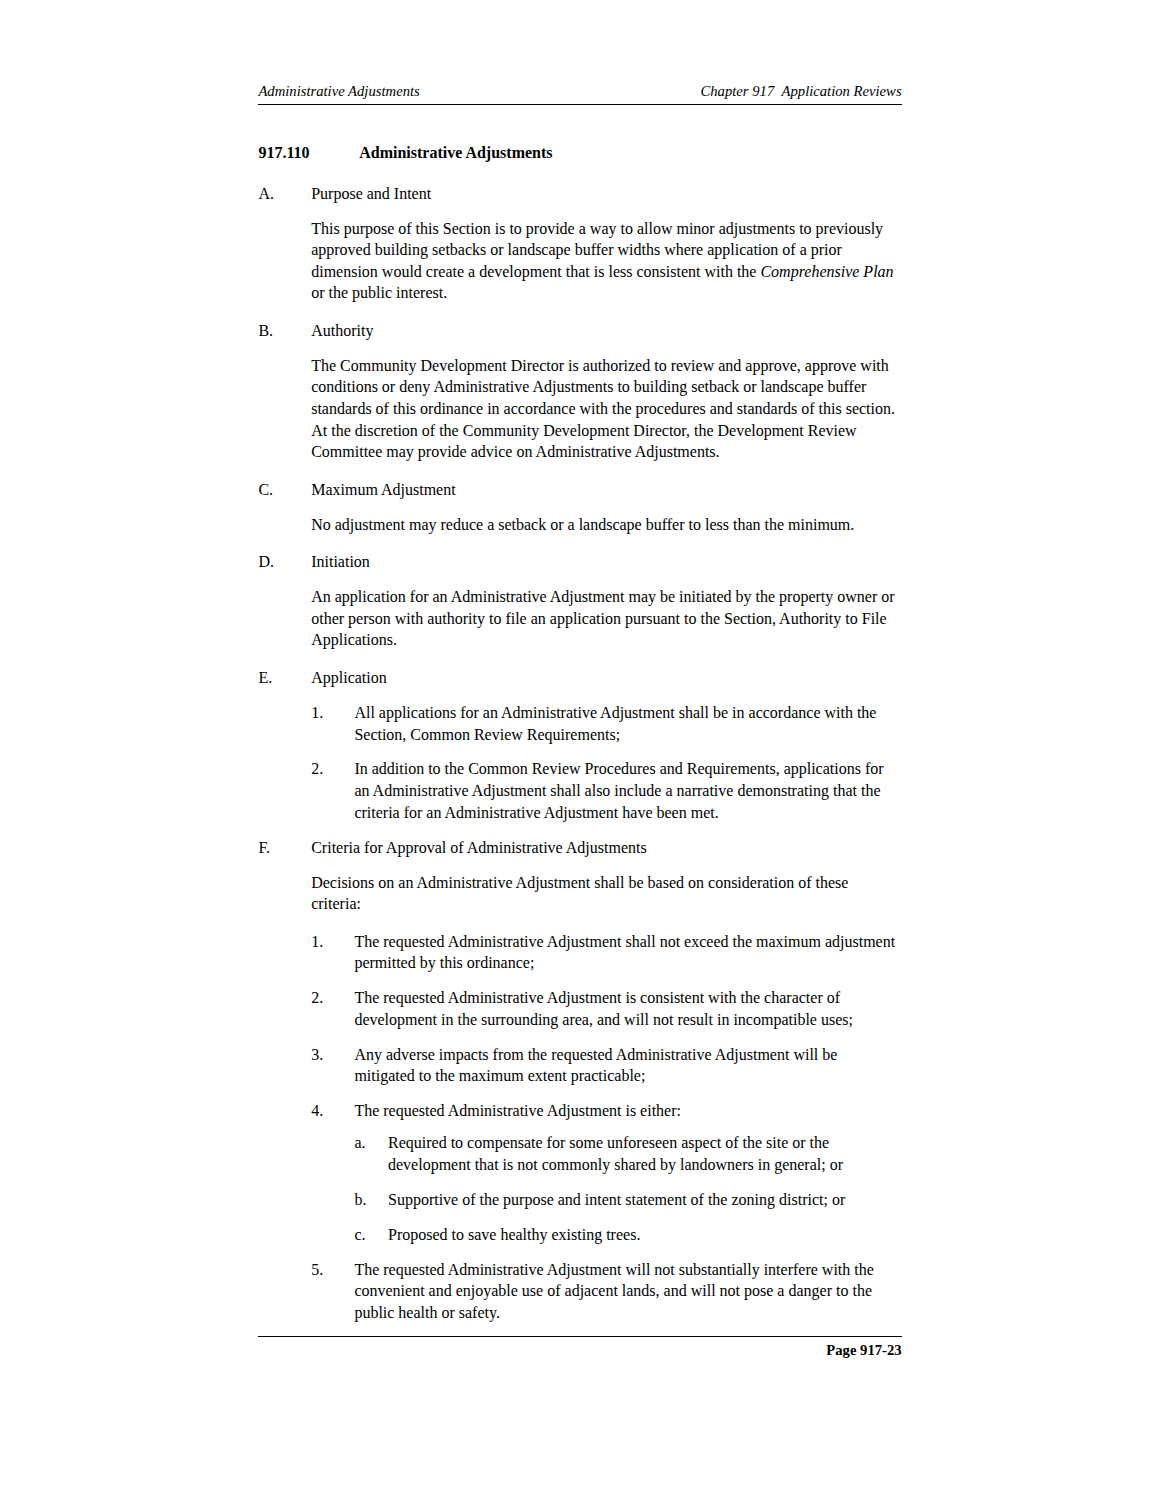Administrative Adjustments
Chapter 917 Application Reviews
917.110 Administrative Adjustments
A.
Purpose and Intent
This purpose of this Section is to provide a way to allow minor adjustments to previously approved building setbacks or landscape buffer widths where application of a prior dimension would create a development that is less consistent with the Comprehensive Plan or the public interest.
B.
Authority
The Community Development Director is authorized to review and approve, approve with conditions or deny Administrative Adjustments to building setback or landscape buffer standards of this ordinance in accordance with the procedures and standards of this section. At the discretion of the Community Development Director, the Development Review Committee may provide advice on Administrative Adjustments.
C.
Maximum Adjustment
No adjustment may reduce a setback or a landscape buffer to less than the minimum.
D.
Initiation
An application for an Administrative Adjustment may be initiated by the property owner or other person with authority to file an application pursuant to the Section, Authority to File Applications.
E.
Application
1.
All applications for an Administrative Adjustment shall be in accordance with the Section, Common Review Requirements;
2.
In addition to the Common Review Procedures and Requirements, applications for an Administrative Adjustment shall also include a narrative demonstrating that the criteria for an Administrative Adjustment have been met.
F.
Criteria for Approval of Administrative Adjustments
Decisions on an Administrative Adjustment shall be based on consideration of these criteria:
1.
The requested Administrative Adjustment shall not exceed the maximum adjustment permitted by this ordinance;
2.
The requested Administrative Adjustment is consistent with the character of development in the surrounding area, and will not result in incompatible uses;
3.
Any adverse impacts from the requested Administrative Adjustment will be mitigated to the maximum extent practicable;
4.
The requested Administrative Adjustment is either:
a.
Required to compensate for some unforeseen aspect of the site or the development that is not commonly shared by landowners in general; or
b.
Supportive of the purpose and intent statement of the zoning district; or
c.
Proposed to save healthy existing trees.
5.
The requested Administrative Adjustment will not substantially interfere with the convenient and enjoyable use of adjacent lands, and will not pose a danger to the public health or safety.
Page 917-23